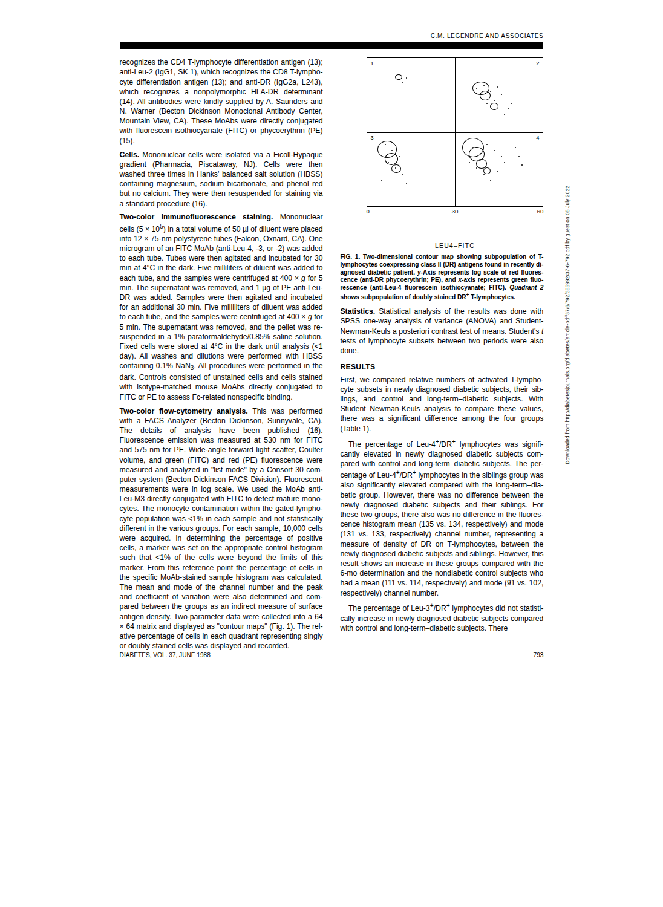C.M. LEGENDRE AND ASSOCIATES
recognizes the CD4 T-lymphocyte differentiation antigen (13); anti-Leu-2 (IgG1, SK 1), which recognizes the CD8 T-lymphocyte differentiation antigen (13); and anti-DR (IgG2a, L243), which recognizes a nonpolymorphic HLA-DR determinant (14). All antibodies were kindly supplied by A. Saunders and N. Warner (Becton Dickinson Monoclonal Antibody Center, Mountain View, CA). These MoAbs were directly conjugated with fluorescein isothiocyanate (FITC) or phycoerythrin (PE) (15).
Cells. Mononuclear cells were isolated via a Ficoll-Hypaque gradient (Pharmacia, Piscataway, NJ). Cells were then washed three times in Hanks' balanced salt solution (HBSS) containing magnesium, sodium bicarbonate, and phenol red but no calcium. They were then resuspended for staining via a standard procedure (16).
Two-color immunofluorescence staining. Mononuclear cells (5 × 105) in a total volume of 50 µl of diluent were placed into 12 × 75-nm polystyrene tubes (Falcon, Oxnard, CA). One microgram of an FITC MoAb (anti-Leu-4, -3, or -2) was added to each tube. Tubes were then agitated and incubated for 30 min at 4°C in the dark. Five milliliters of diluent was added to each tube, and the samples were centrifuged at 400 × g for 5 min. The supernatant was removed, and 1 µg of PE anti-Leu-DR was added. Samples were then agitated and incubated for an additional 30 min. Five milliliters of diluent was added to each tube, and the samples were centrifuged at 400 × g for 5 min. The supernatant was removed, and the pellet was resuspended in a 1% paraformaldehyde/0.85% saline solution. Fixed cells were stored at 4°C in the dark until analysis (<1 day). All washes and dilutions were performed with HBSS containing 0.1% NaN3. All procedures were performed in the dark. Controls consisted of unstained cells and cells stained with isotype-matched mouse MoAbs directly conjugated to FITC or PE to assess Fc-related nonspecific binding.
Two-color flow-cytometry analysis. This was performed with a FACS Analyzer (Becton Dickinson, Sunnyvale, CA). The details of analysis have been published (16). Fluorescence emission was measured at 530 nm for FITC and 575 nm for PE. Wide-angle forward light scatter, Coulter volume, and green (FITC) and red (PE) fluorescence were measured and analyzed in "list mode" by a Consort 30 computer system (Becton Dickinson FACS Division). Fluorescent measurements were in log scale. We used the MoAb anti-Leu-M3 directly conjugated with FITC to detect mature monocytes. The monocyte contamination within the gated-lymphocyte population was <1% in each sample and not statistically different in the various groups. For each sample, 10,000 cells were acquired. In determining the percentage of positive cells, a marker was set on the appropriate control histogram such that <1% of the cells were beyond the limits of this marker. From this reference point the percentage of cells in the specific MoAb-stained sample histogram was calculated. The mean and mode of the channel number and the peak and coefficient of variation were also determined and compared between the groups as an indirect measure of surface antigen density. Two-parameter data were collected into a 64 × 64 matrix and displayed as "contour maps" (Fig. 1). The relative percentage of cells in each quadrant representing singly or doubly stained cells was displayed and recorded.
1 2 3 4
60 30 DR–PE
0 30 60
LEU4–FITC
FIG. 1. Two-dimensional contour map showing subpopulation of T-lymphocytes coexpressing class II (DR) antigens found in recently diagnosed diabetic patient. y-Axis represents log scale of red fluorescence (anti-DR phycoerythrin; PE), and x-axis represents green fluorescence (anti-Leu-4 fluorescein isothiocyanate; FITC). Quadrant 2 shows subpopulation of doubly stained DR+ T-lymphocytes.
Statistics. Statistical analysis of the results was done with SPSS one-way analysis of variance (ANOVA) and Student-Newman-Keuls a posteriori contrast test of means. Student's t tests of lymphocyte subsets between two periods were also done.
RESULTS
First, we compared relative numbers of activated T-lymphocyte subsets in newly diagnosed diabetic subjects, their siblings, and control and long-term–diabetic subjects. With Student Newman-Keuls analysis to compare these values, there was a significant difference among the four groups (Table 1).
The percentage of Leu-4+/DR+ lymphocytes was significantly elevated in newly diagnosed diabetic subjects compared with control and long-term–diabetic subjects. The percentage of Leu-4+/DR+ lymphocytes in the siblings group was also significantly elevated compared with the long-term–diabetic group. However, there was no difference between the newly diagnosed diabetic subjects and their siblings. For these two groups, there also was no difference in the fluorescence histogram mean (135 vs. 134, respectively) and mode (131 vs. 133, respectively) channel number, representing a measure of density of DR on T-lymphocytes, between the newly diagnosed diabetic subjects and siblings. However, this result shows an increase in these groups compared with the 6-mo determination and the nondiabetic control subjects who had a mean (111 vs. 114, respectively) and mode (91 vs. 102, respectively) channel number.
The percentage of Leu-3+/DR+ lymphocytes did not statistically increase in newly diagnosed diabetic subjects compared with control and long-term–diabetic subjects. There
DIABETES, VOL. 37, JUNE 1988 793
Downloaded from http://diabetesjournals.org/diabetes/article-pdf/37/6/792/355992/37-6-792.pdf by guest on 05 July 2022